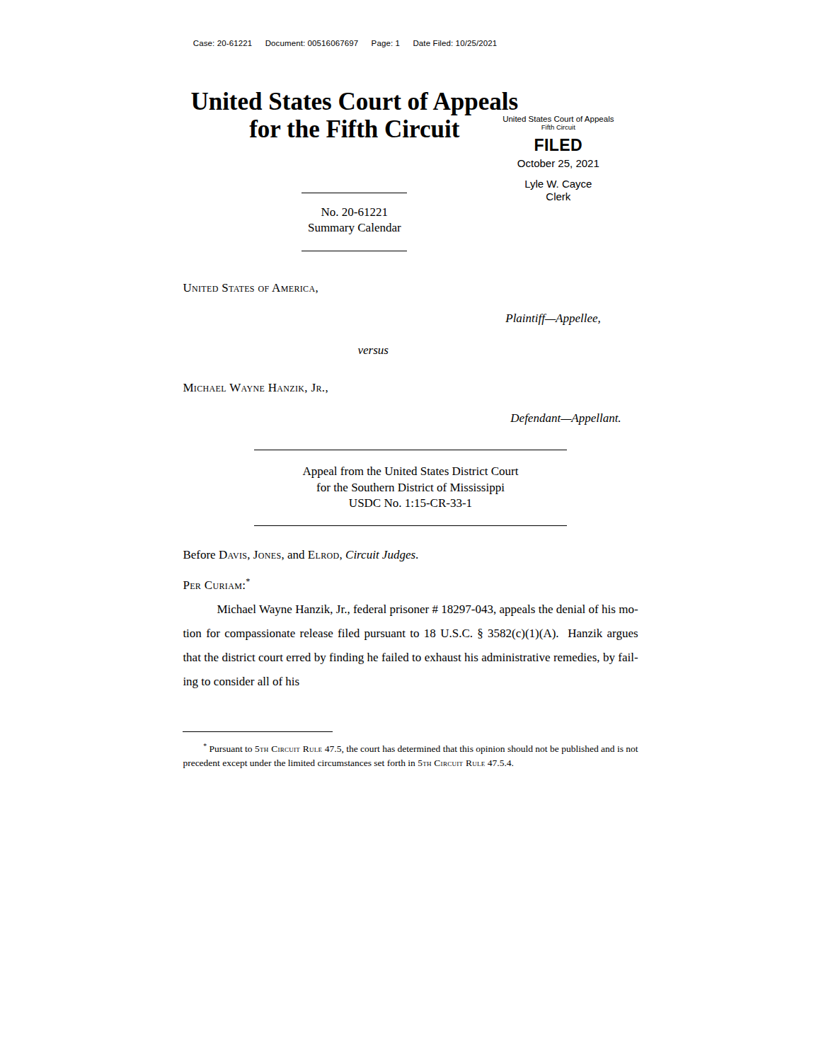Case: 20-61221 Document: 00516067697 Page: 1 Date Filed: 10/25/2021
United States Court of Appeals
Fifth Circuit
FILED
October 25, 2021
Lyle W. Cayce
Clerk
United States Court of Appealsfor the Fifth Circuit
No. 20-61221
Summary Calendar
United States of America,
Plaintiff—Appellee,
versus
Michael Wayne Hanzik, Jr.,
Defendant—Appellant.
Appeal from the United States District Court
for the Southern District of Mississippi
USDC No. 1:15-CR-33-1
Before Davis, Jones, and Elrod, Circuit Judges.
Per Curiam:*
Michael Wayne Hanzik, Jr., federal prisoner # 18297-043, appeals the denial of his motion for compassionate release filed pursuant to 18 U.S.C. § 3582(c)(1)(A). Hanzik argues that the district court erred by finding he failed to exhaust his administrative remedies, by failing to consider all of his
* Pursuant to 5th Circuit Rule 47.5, the court has determined that this opinion should not be published and is not precedent except under the limited circumstances set forth in 5th Circuit Rule 47.5.4.